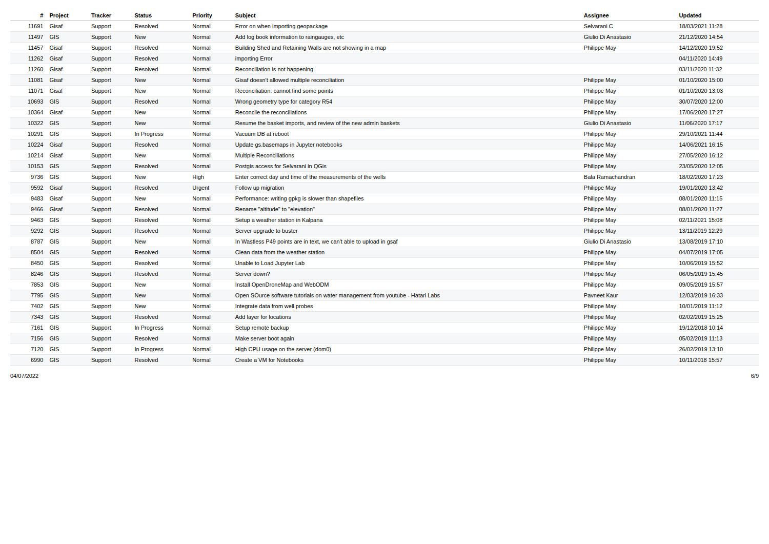| # | Project | Tracker | Status | Priority | Subject | Assignee | Updated |
| --- | --- | --- | --- | --- | --- | --- | --- |
| 11691 | Gisaf | Support | Resolved | Normal | Error on when importing geopackage | Selvarani C | 18/03/2021 11:28 |
| 11497 | GIS | Support | New | Normal | Add log book information to raingauges, etc | Giulio Di Anastasio | 21/12/2020 14:54 |
| 11457 | Gisaf | Support | Resolved | Normal | Building Shed and Retaining Walls are not showing in a map | Philippe May | 14/12/2020 19:52 |
| 11262 | Gisaf | Support | Resolved | Normal | importing Error | | 04/11/2020 14:49 |
| 11260 | Gisaf | Support | Resolved | Normal | Reconciliation is not happening | | 03/11/2020 11:32 |
| 11081 | Gisaf | Support | New | Normal | Gisaf doesn't allowed multiple reconciliation | Philippe May | 01/10/2020 15:00 |
| 11071 | Gisaf | Support | New | Normal | Reconciliation: cannot find some points | Philippe May | 01/10/2020 13:03 |
| 10693 | GIS | Support | Resolved | Normal | Wrong geometry type for category R54 | Philippe May | 30/07/2020 12:00 |
| 10364 | Gisaf | Support | New | Normal | Reconcile the reconciliations | Philippe May | 17/06/2020 17:27 |
| 10322 | GIS | Support | New | Normal | Resume the basket imports, and review of the new admin baskets | Giulio Di Anastasio | 11/06/2020 17:17 |
| 10291 | GIS | Support | In Progress | Normal | Vacuum DB at reboot | Philippe May | 29/10/2021 11:44 |
| 10224 | Gisaf | Support | Resolved | Normal | Update gs.basemaps in Jupyter notebooks | Philippe May | 14/06/2021 16:15 |
| 10214 | Gisaf | Support | New | Normal | Multiple Reconciliations | Philippe May | 27/05/2020 16:12 |
| 10153 | GIS | Support | Resolved | Normal | Postgis access for Selvarani in QGis | Philippe May | 23/05/2020 12:05 |
| 9736 | GIS | Support | New | High | Enter correct day and time of the measurements of the wells | Bala Ramachandran | 18/02/2020 17:23 |
| 9592 | Gisaf | Support | Resolved | Urgent | Follow up migration | Philippe May | 19/01/2020 13:42 |
| 9483 | Gisaf | Support | New | Normal | Performance: writing gpkg is slower than shapefiles | Philippe May | 08/01/2020 11:15 |
| 9466 | Gisaf | Support | Resolved | Normal | Rename "altitude" to "elevation" | Philippe May | 08/01/2020 11:27 |
| 9463 | GIS | Support | Resolved | Normal | Setup a weather station in Kalpana | Philippe May | 02/11/2021 15:08 |
| 9292 | GIS | Support | Resolved | Normal | Server upgrade to buster | Philippe May | 13/11/2019 12:29 |
| 8787 | GIS | Support | New | Normal | In Wastless P49 points are in text, we can't able to upload in gsaf | Giulio Di Anastasio | 13/08/2019 17:10 |
| 8504 | GIS | Support | Resolved | Normal | Clean data from the weather station | Philippe May | 04/07/2019 17:05 |
| 8450 | GIS | Support | Resolved | Normal | Unable to Load Jupyter Lab | Philippe May | 10/06/2019 15:52 |
| 8246 | GIS | Support | Resolved | Normal | Server down? | Philippe May | 06/05/2019 15:45 |
| 7853 | GIS | Support | New | Normal | Install OpenDroneMap and WebODM | Philippe May | 09/05/2019 15:57 |
| 7795 | GIS | Support | New | Normal | Open SOurce software tutorials on water management from youtube - Hatari Labs | Pavneet Kaur | 12/03/2019 16:33 |
| 7402 | GIS | Support | New | Normal | Integrate data from well probes | Philippe May | 10/01/2019 11:12 |
| 7343 | GIS | Support | Resolved | Normal | Add layer for locations | Philippe May | 02/02/2019 15:25 |
| 7161 | GIS | Support | In Progress | Normal | Setup remote backup | Philippe May | 19/12/2018 10:14 |
| 7156 | GIS | Support | Resolved | Normal | Make server boot again | Philippe May | 05/02/2019 11:13 |
| 7120 | GIS | Support | In Progress | Normal | High CPU usage on the server (dom0) | Philippe May | 26/02/2019 13:10 |
| 6990 | GIS | Support | Resolved | Normal | Create a VM for Notebooks | Philippe May | 10/11/2018 15:57 |
04/07/2022 6/9